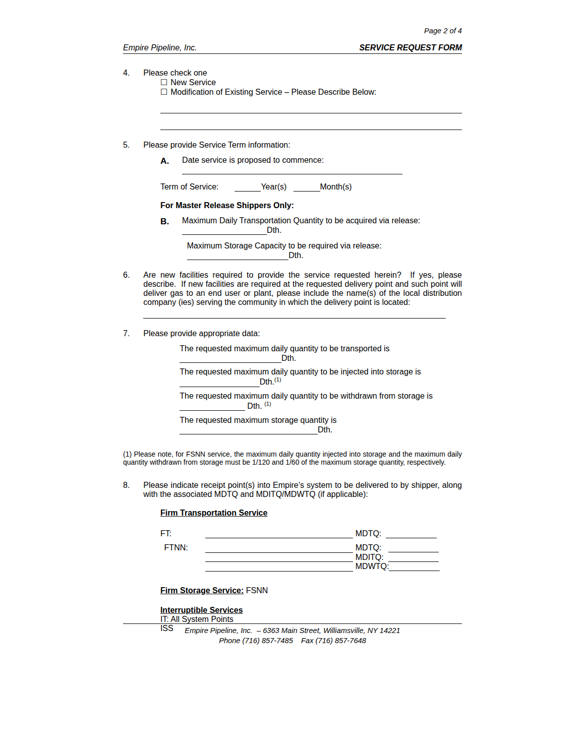Page 2 of 4
Empire Pipeline, Inc.
SERVICE REQUEST FORM
4.
Please check one
☐New Service
☐Modification of Existing Service – Please Describe Below:
5.
Please provide Service Term information:
A.
Date service is proposed to commence:
Term of Service: Year(s) Month(s)
For Master Release Shippers Only:
B.
Maximum Daily Transportation Quantity to be acquired via release: Dth.
Maximum Storage Capacity to be required via release: Dth.
6.
Are new facilities required to provide the service requested herein? If yes, please describe. If new facilities are required at the requested delivery point and such point will deliver gas to an end user or plant, please include the name(s) of the local distribution company (ies) serving the community in which the delivery point is located:
7.
Please provide appropriate data:
The requested maximum daily quantity to be transported is Dth.
The requested maximum daily quantity to be injected into storage is Dth.(1)
The requested maximum daily quantity to be withdrawn from storage is Dth. (1)
The requested maximum storage quantity is Dth.
(1) Please note, for FSNN service, the maximum daily quantity injected into storage and the maximum daily quantity withdrawn from storage must be 1/120 and 1/60 of the maximum storage quantity, respectively.
8.
Please indicate receipt point(s) into Empire’s system to be delivered to by shipper, along with the associated MDTQ and MDITQ/MDWTQ (if applicable):
Firm Transportation Service
| FT: | | MDTQ: |
| FTNN: | | MDTQ: |
| | | MDITQ: |
| | | MDWTQ: |
Firm Storage Service: FSNN
Interruptible Services
IT: All System Points
ISS
Empire Pipeline, Inc. – 6363 Main Street, Williamsville, NY 14221
Phone (716) 857-7485 Fax (716) 857-7648